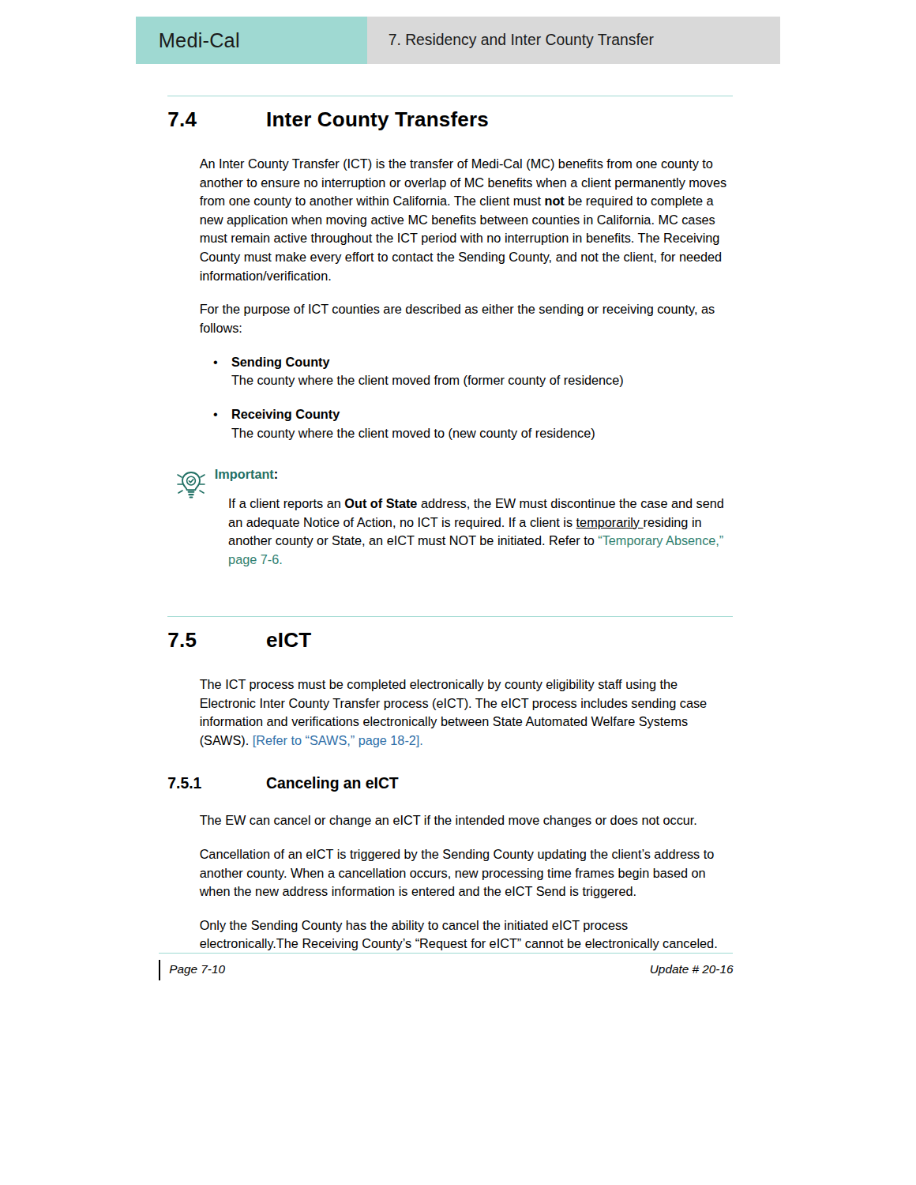Medi-Cal
7. Residency and Inter County Transfer
7.4 Inter County Transfers
An Inter County Transfer (ICT) is the transfer of Medi-Cal (MC) benefits from one county to another to ensure no interruption or overlap of MC benefits when a client permanently moves from one county to another within California. The client must not be required to complete a new application when moving active MC benefits between counties in California. MC cases must remain active throughout the ICT period with no interruption in benefits. The Receiving County must make every effort to contact the Sending County, and not the client, for needed information/verification.
For the purpose of ICT counties are described as either the sending or receiving county, as follows:
Sending County The county where the client moved from (former county of residence)
Receiving County The county where the client moved to (new county of residence)
Important:
If a client reports an Out of State address, the EW must discontinue the case and send an adequate Notice of Action, no ICT is required. If a client is temporarily residing in another county or State, an eICT must NOT be initiated. Refer to “Temporary Absence,” page 7-6.
7.5eICT
The ICT process must be completed electronically by county eligibility staff using the Electronic Inter County Transfer process (eICT). The eICT process includes sending case information and verifications electronically between State Automated Welfare Systems (SAWS). [Refer to “SAWS,” page 18-2].
7.5.1 Canceling an eICT
The EW can cancel or change an eICT if the intended move changes or does not occur.
Cancellation of an eICT is triggered by the Sending County updating the client’s address to another county. When a cancellation occurs, new processing time frames begin based on when the new address information is entered and the eICT Send is triggered.
Only the Sending County has the ability to cancel the initiated eICT process electronically.The Receiving County’s “Request for eICT” cannot be electronically canceled.
Page 7-10
Update # 20-16